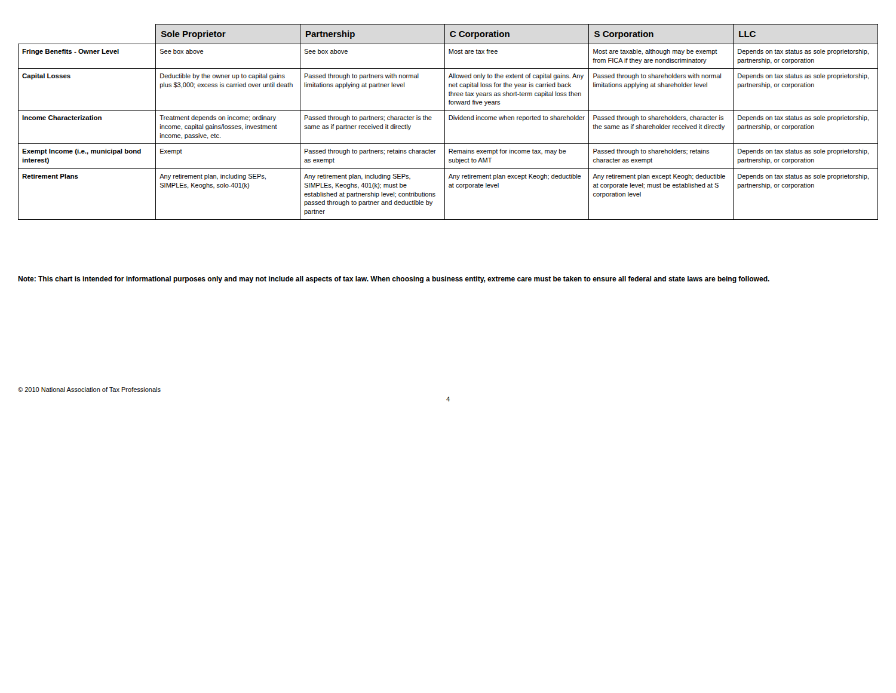| | Sole Proprietor | Partnership | C Corporation | S Corporation | LLC |
| --- | --- | --- | --- | --- | --- |
| Fringe Benefits - Owner Level | See box above | See box above | Most are tax free | Most are taxable, although may be exempt from FICA if they are nondiscriminatory | Depends on tax status as sole proprietorship, partnership, or corporation |
| Capital Losses | Deductible by the owner up to capital gains plus $3,000; excess is carried over until death | Passed through to partners with normal limitations applying at partner level | Allowed only to the extent of capital gains. Any net capital loss for the year is carried back three tax years as short-term capital loss then forward five years | Passed through to shareholders with normal limitations applying at shareholder level | Depends on tax status as sole proprietorship, partnership, or corporation |
| Income Characterization | Treatment depends on income; ordinary income, capital gains/losses, investment income, passive, etc. | Passed through to partners; character is the same as if partner received it directly | Dividend income when reported to shareholder | Passed through to shareholders, character is the same as if shareholder received it directly | Depends on tax status as sole proprietorship, partnership, or corporation |
| Exempt Income (i.e., municipal bond interest) | Exempt | Passed through to partners; retains character as exempt | Remains exempt for income tax, may be subject to AMT | Passed through to shareholders; retains character as exempt | Depends on tax status as sole proprietorship, partnership, or corporation |
| Retirement Plans | Any retirement plan, including SEPs, SIMPLEs, Keoghs, solo-401(k) | Any retirement plan, including SEPs, SIMPLEs, Keoghs, 401(k); must be established at partnership level; contributions passed through to partner and deductible by partner | Any retirement plan except Keogh; deductible at corporate level | Any retirement plan except Keogh; deductible at corporate level; must be established at S corporation level | Depends on tax status as sole proprietorship, partnership, or corporation |
Note: This chart is intended for informational purposes only and may not include all aspects of tax law. When choosing a business entity, extreme care must be taken to ensure all federal and state laws are being followed.
© 2010 National Association of Tax Professionals
4